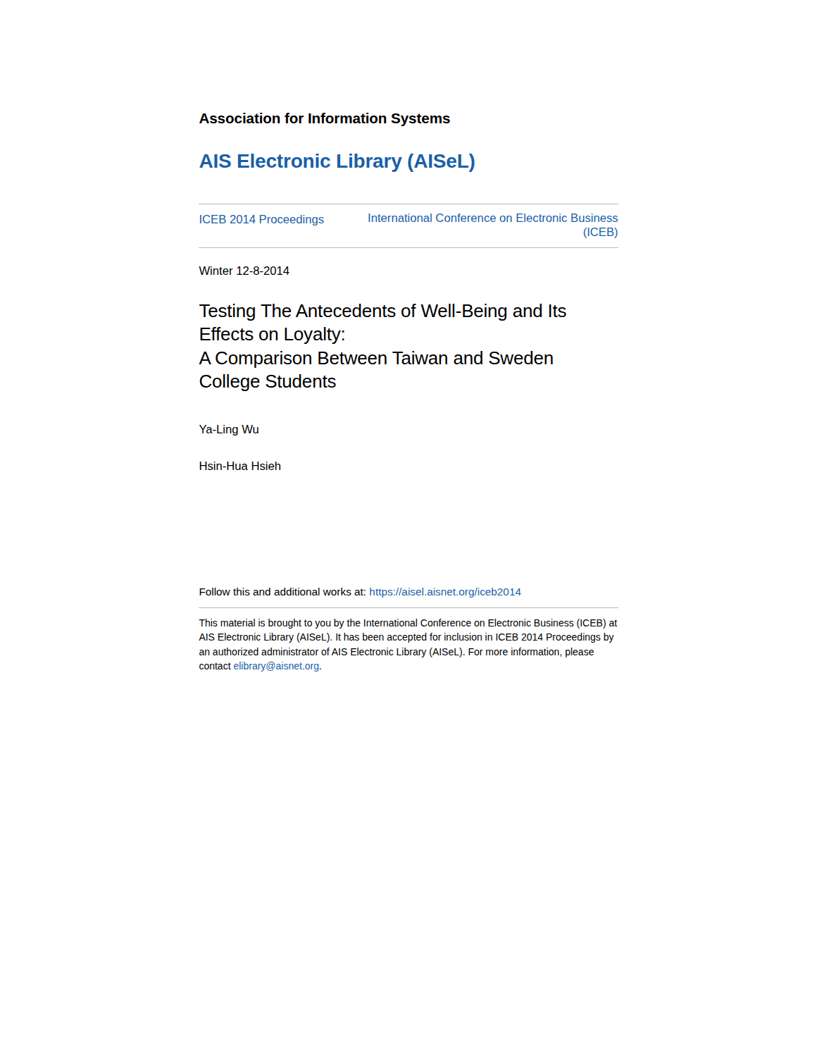Association for Information Systems
AIS Electronic Library (AISeL)
ICEB 2014 Proceedings
International Conference on Electronic Business
(ICEB)
Winter 12-8-2014
Testing The Antecedents of Well-Being and Its Effects on Loyalty:
A Comparison Between Taiwan and Sweden College Students
Ya-Ling Wu
Hsin-Hua Hsieh
Follow this and additional works at: https://aisel.aisnet.org/iceb2014
This material is brought to you by the International Conference on Electronic Business (ICEB) at AIS Electronic Library (AISeL). It has been accepted for inclusion in ICEB 2014 Proceedings by an authorized administrator of AIS Electronic Library (AISeL). For more information, please contact elibrary@aisnet.org.